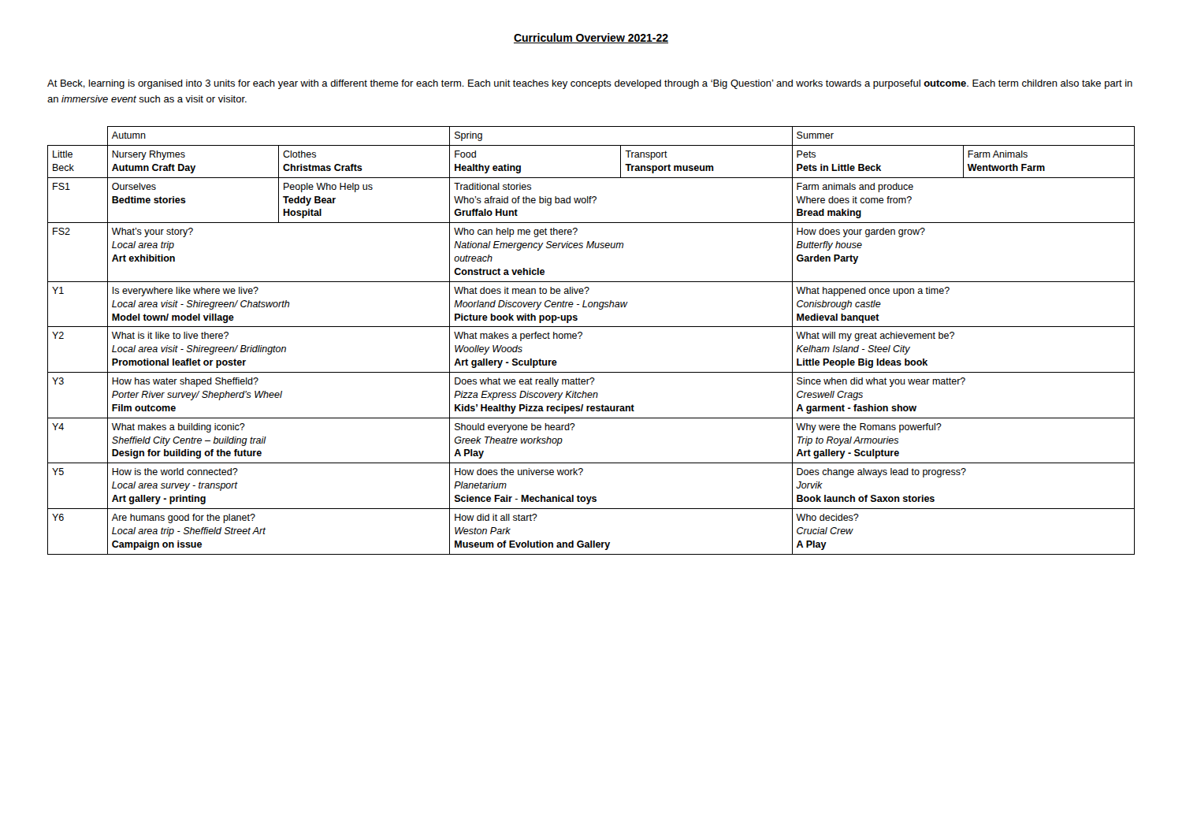Curriculum Overview 2021-22
At Beck, learning is organised into 3 units for each year with a different theme for each term. Each unit teaches key concepts developed through a ‘Big Question’ and works towards a purposeful outcome. Each term children also take part in an immersive event such as a visit or visitor.
| | Autumn | Spring | Summer |
| Little Beck | Nursery Rhymes Autumn Craft Day | Clothes Christmas Crafts | Food Healthy eating | Transport Transport museum | Pets Pets in Little Beck | Farm Animals Wentworth Farm |
| FS1 | Ourselves Bedtime stories | People Who Help us Teddy Bear Hospital | Traditional stories Who’s afraid of the big bad wolf? Gruffalo Hunt | Farm animals and produce Where does it come from? Bread making |
| FS2 | What’s your story? Local area trip Art exhibition | Who can help me get there? National Emergency Services Museum outreach Construct a vehicle | How does your garden grow? Butterfly house Garden Party |
| Y1 | Is everywhere like where we live? Local area visit - Shiregreen/ Chatsworth Model town/ model village | What does it mean to be alive? Moorland Discovery Centre - Longshaw Picture book with pop-ups | What happened once upon a time? Conisbrough castle Medieval banquet |
| Y2 | What is it like to live there? Local area visit - Shiregreen/ Bridlington Promotional leaflet or poster | What makes a perfect home? Woolley Woods Art gallery - Sculpture | What will my great achievement be? Kelham Island - Steel City Little People Big Ideas book |
| Y3 | How has water shaped Sheffield? Porter River survey/ Shepherd’s Wheel Film outcome | Does what we eat really matter? Pizza Express Discovery Kitchen Kids’ Healthy Pizza recipes/ restaurant | Since when did what you wear matter? Creswell Crags A garment - fashion show |
| Y4 | What makes a building iconic? Sheffield City Centre – building trail Design for building of the future | Should everyone be heard? Greek Theatre workshop A Play | Why were the Romans powerful? Trip to Royal Armouries Art gallery - Sculpture |
| Y5 | How is the world connected? Local area survey - transport Art gallery - printing | How does the universe work? Planetarium Science Fair - Mechanical toys | Does change always lead to progress? Jorvik Book launch of Saxon stories |
| Y6 | Are humans good for the planet? Local area trip - Sheffield Street Art Campaign on issue | How did it all start? Weston Park Museum of Evolution and Gallery | Who decides? Crucial Crew A Play |